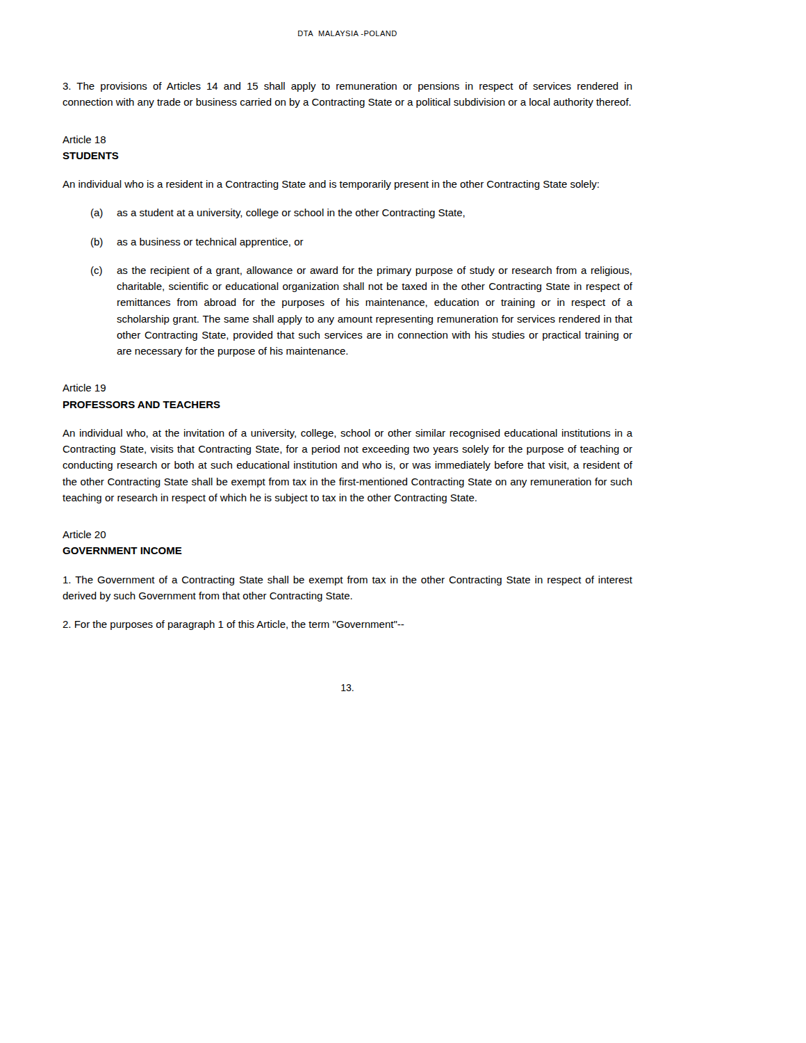DTA MALAYSIA -POLAND
3. The provisions of Articles 14 and 15 shall apply to remuneration or pensions in respect of services rendered in connection with any trade or business carried on by a Contracting State or a political subdivision or a local authority thereof.
Article 18
STUDENTS
An individual who is a resident in a Contracting State and is temporarily present in the other Contracting State solely:
(a) as a student at a university, college or school in the other Contracting State,
(b) as a business or technical apprentice, or
(c) as the recipient of a grant, allowance or award for the primary purpose of study or research from a religious, charitable, scientific or educational organization shall not be taxed in the other Contracting State in respect of remittances from abroad for the purposes of his maintenance, education or training or in respect of a scholarship grant. The same shall apply to any amount representing remuneration for services rendered in that other Contracting State, provided that such services are in connection with his studies or practical training or are necessary for the purpose of his maintenance.
Article 19
PROFESSORS AND TEACHERS
An individual who, at the invitation of a university, college, school or other similar recognised educational institutions in a Contracting State, visits that Contracting State, for a period not exceeding two years solely for the purpose of teaching or conducting research or both at such educational institution and who is, or was immediately before that visit, a resident of the other Contracting State shall be exempt from tax in the first-mentioned Contracting State on any remuneration for such teaching or research in respect of which he is subject to tax in the other Contracting State.
Article 20
GOVERNMENT INCOME
1. The Government of a Contracting State shall be exempt from tax in the other Contracting State in respect of interest derived by such Government from that other Contracting State.
2. For the purposes of paragraph 1 of this Article, the term "Government"--
13.